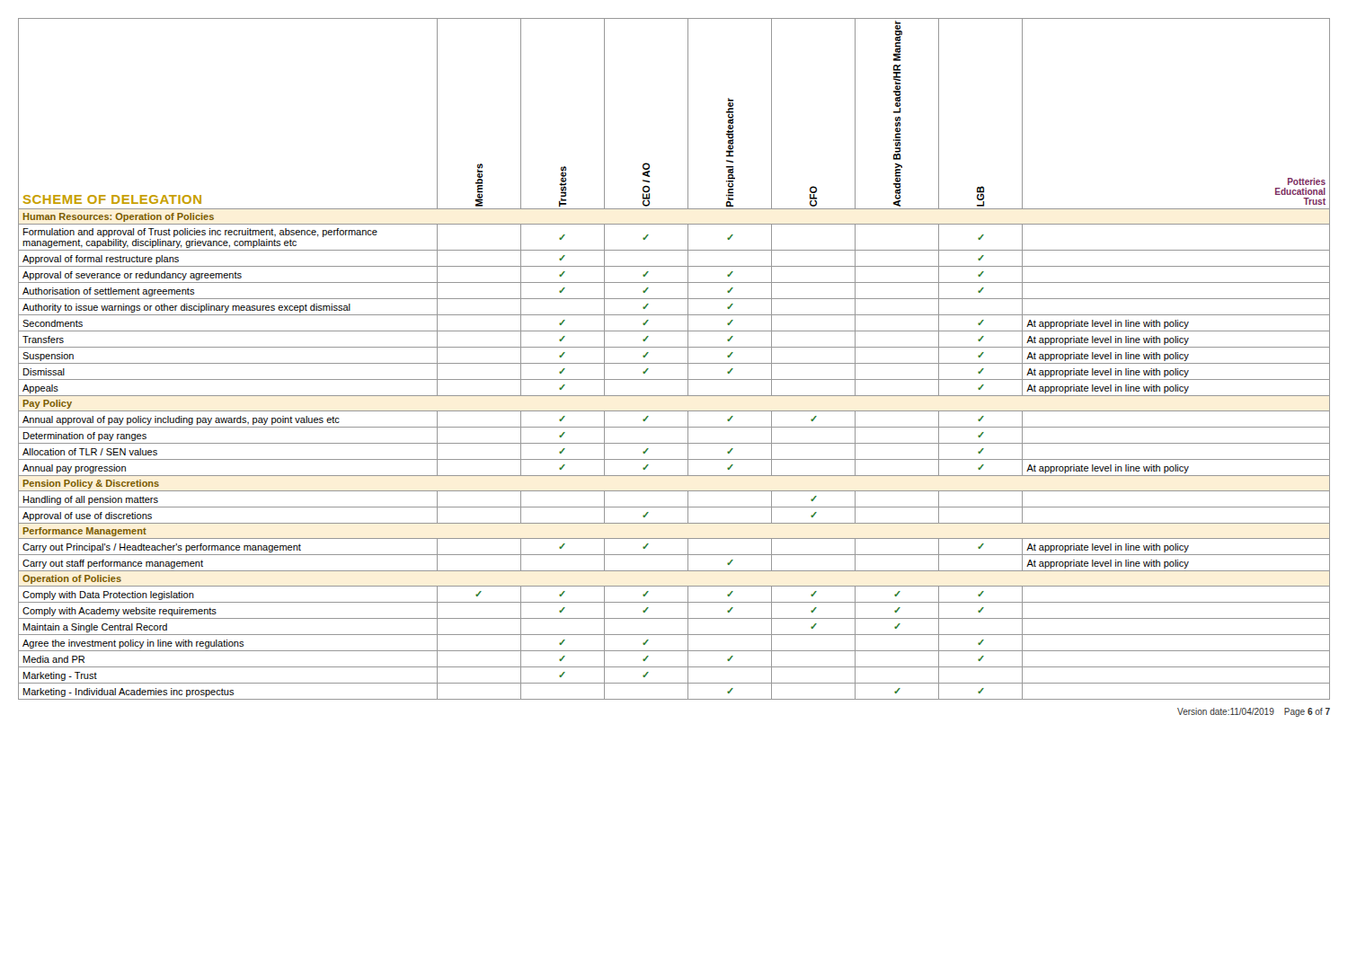| SCHEME OF DELEGATION | Members | Trustees | CEO / AO | Principal / Headteacher | CFO | Academy Business Leader/HR Manager | LGB | Potteries Educational Trust |
| --- | --- | --- | --- | --- | --- | --- | --- | --- |
| Human Resources: Operation of Policies |
| Formulation and approval of Trust policies inc recruitment, absence, performance management, capability, disciplinary, grievance, complaints etc | | ✓ | ✓ | ✓ | | | ✓ | |
| Approval of formal restructure plans | | ✓ | | | | | ✓ | |
| Approval of severance or redundancy agreements | | ✓ | ✓ | ✓ | | | ✓ | |
| Authorisation of settlement agreements | | ✓ | ✓ | ✓ | | | ✓ | |
| Authority to issue warnings or other disciplinary measures except dismissal | | | ✓ | ✓ | | | | |
| Secondments | | ✓ | ✓ | ✓ | | | ✓ | At appropriate level in line with policy |
| Transfers | | ✓ | ✓ | ✓ | | | ✓ | At appropriate level in line with policy |
| Suspension | | ✓ | ✓ | ✓ | | | ✓ | At appropriate level in line with policy |
| Dismissal | | ✓ | ✓ | ✓ | | | ✓ | At appropriate level in line with policy |
| Appeals | | ✓ | | | | | ✓ | At appropriate level in line with policy |
| Pay Policy |
| Annual approval of pay policy including pay awards, pay point values etc | | ✓ | ✓ | ✓ | ✓ | | ✓ | |
| Determination of pay ranges | | ✓ | | | | | ✓ | |
| Allocation of TLR / SEN values | | ✓ | ✓ | ✓ | | | ✓ | |
| Annual pay progression | | ✓ | ✓ | ✓ | | | ✓ | At appropriate level in line with policy |
| Pension Policy & Discretions |
| Handling of all pension matters | | | | | ✓ | | | |
| Approval of use of discretions | | | ✓ | | ✓ | | | |
| Performance Management |
| Carry out Principal's / Headteacher's performance management | | ✓ | ✓ | | | | ✓ | At appropriate level in line with policy |
| Carry out staff performance management | | | | ✓ | | | | At appropriate level in line with policy |
| Operation of Policies |
| Comply with Data Protection legislation | ✓ | ✓ | ✓ | ✓ | ✓ | ✓ | ✓ | |
| Comply with Academy website requirements | | ✓ | ✓ | ✓ | ✓ | ✓ | ✓ | |
| Maintain a Single Central Record | | | | | ✓ | ✓ | | |
| Agree the investment policy in line with regulations | | ✓ | ✓ | | | | ✓ | |
| Media and PR | | ✓ | ✓ | ✓ | | | ✓ | |
| Marketing - Trust | | ✓ | ✓ | | | | | |
| Marketing - Individual Academies inc prospectus | | | | ✓ | | ✓ | ✓ | |
Version date:11/04/2019 Page 6 of 7